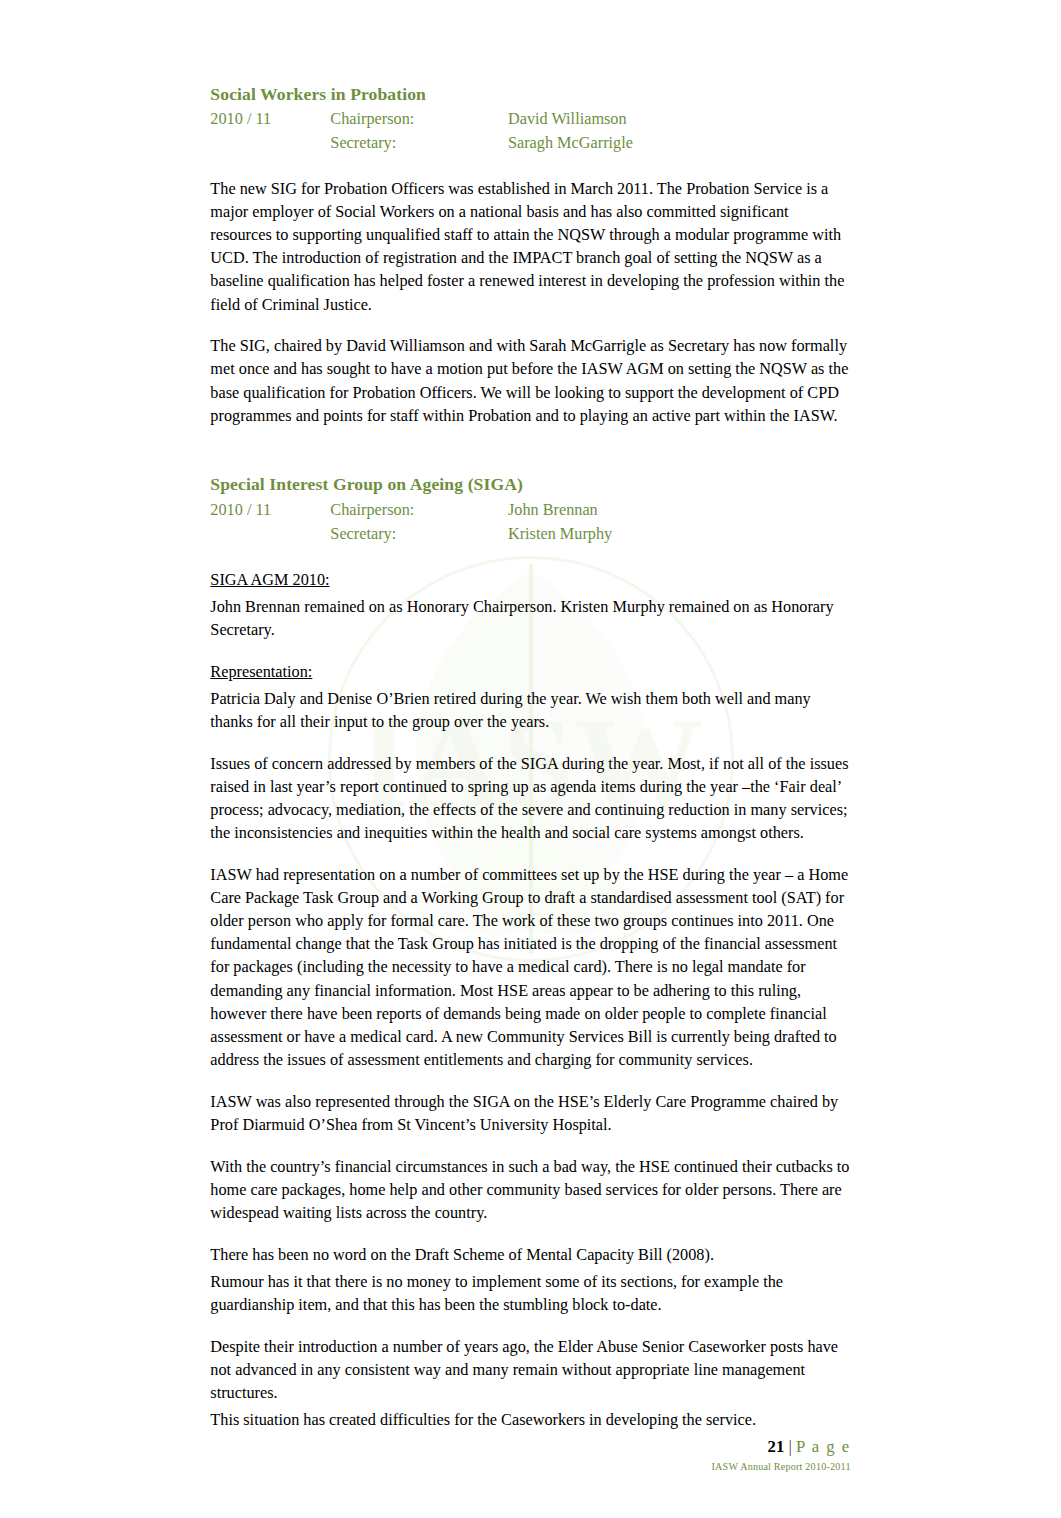IASW
Social Workers in Probation
| 2010 / 11 | Chairperson: | David Williamson |
| | Secretary: | Saragh McGarrigle |
The new SIG for Probation Officers was established in March 2011. The Probation Service is a major employer of Social Workers on a national basis and has also committed significant resources to supporting unqualified staff to attain the NQSW through a modular programme with UCD. The introduction of registration and the IMPACT branch goal of setting the NQSW as a baseline qualification has helped foster a renewed interest in developing the profession within the field of Criminal Justice.
The SIG, chaired by David Williamson and with Sarah McGarrigle as Secretary has now formally met once and has sought to have a motion put before the IASW AGM on setting the NQSW as the base qualification for Probation Officers. We will be looking to support the development of CPD programmes and points for staff within Probation and to playing an active part within the IASW.
Special Interest Group on Ageing (SIGA)
| 2010 / 11 | Chairperson: | John Brennan |
| | Secretary: | Kristen Murphy |
SIGA AGM 2010:
John Brennan remained on as Honorary Chairperson. Kristen Murphy remained on as Honorary Secretary.
Representation:
Patricia Daly and Denise O’Brien retired during the year. We wish them both well and many thanks for all their input to the group over the years.
Issues of concern addressed by members of the SIGA during the year. Most, if not all of the issues raised in last year’s report continued to spring up as agenda items during the year –the ‘Fair deal’ process; advocacy, mediation, the effects of the severe and continuing reduction in many services; the inconsistencies and inequities within the health and social care systems amongst others.
IASW had representation on a number of committees set up by the HSE during the year – a Home Care Package Task Group and a Working Group to draft a standardised assessment tool (SAT) for older person who apply for formal care. The work of these two groups continues into 2011. One fundamental change that the Task Group has initiated is the dropping of the financial assessment for packages (including the necessity to have a medical card). There is no legal mandate for demanding any financial information. Most HSE areas appear to be adhering to this ruling, however there have been reports of demands being made on older people to complete financial assessment or have a medical card. A new Community Services Bill is currently being drafted to address the issues of assessment entitlements and charging for community services.
IASW was also represented through the SIGA on the HSE’s Elderly Care Programme chaired by Prof Diarmuid O’Shea from St Vincent’s University Hospital.
With the country’s financial circumstances in such a bad way, the HSE continued their cutbacks to home care packages, home help and other community based services for older persons. There are widespead waiting lists across the country.
There has been no word on the Draft Scheme of Mental Capacity Bill (2008).
Rumour has it that there is no money to implement some of its sections, for example the guardianship item, and that this has been the stumbling block to-date.
Despite their introduction a number of years ago, the Elder Abuse Senior Caseworker posts have not advanced in any consistent way and many remain without appropriate line management structures.
This situation has created difficulties for the Caseworkers in developing the service.
21 | P a g e
IASW Annual Report 2010-2011